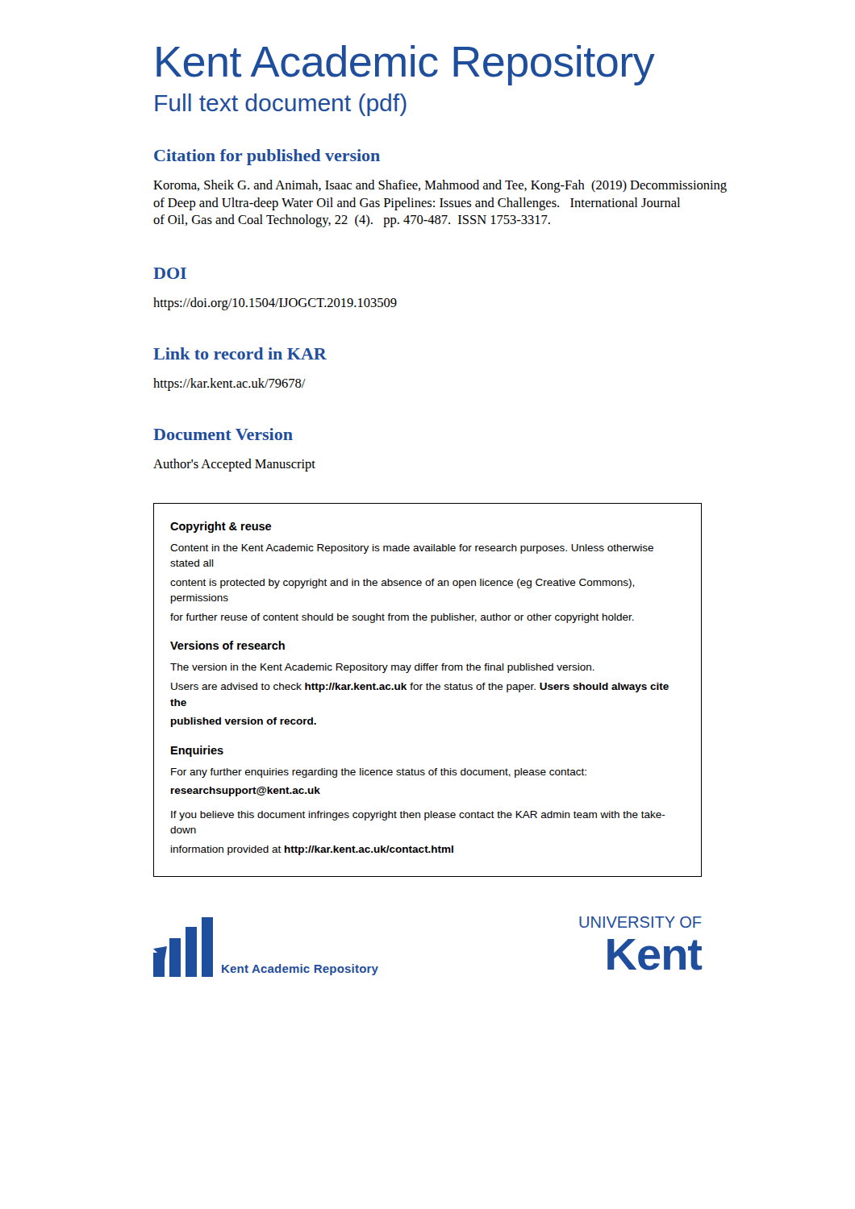Kent Academic Repository
Full text document (pdf)
Citation for published version
Koroma, Sheik G. and Animah, Isaac and Shafiee, Mahmood and Tee, Kong-Fah (2019) Decommissioning of Deep and Ultra-deep Water Oil and Gas Pipelines: Issues and Challenges. International Journal of Oil, Gas and Coal Technology, 22 (4). pp. 470-487. ISSN 1753-3317.
DOI
https://doi.org/10.1504/IJOGCT.2019.103509
Link to record in KAR
https://kar.kent.ac.uk/79678/
Document Version
Author's Accepted Manuscript
Copyright & reuse
Content in the Kent Academic Repository is made available for research purposes. Unless otherwise stated all
content is protected by copyright and in the absence of an open licence (eg Creative Commons), permissions
for further reuse of content should be sought from the publisher, author or other copyright holder.
Versions of research
The version in the Kent Academic Repository may differ from the final published version.
Users are advised to check http://kar.kent.ac.uk for the status of the paper. Users should always cite the
published version of record.
Enquiries
For any further enquiries regarding the licence status of this document, please contact:
researchsupport@kent.ac.uk
If you believe this document infringes copyright then please contact the KAR admin team with the take-down
information provided at http://kar.kent.ac.uk/contact.html
Kent Academic Repository
UNIVERSITY OF Kent